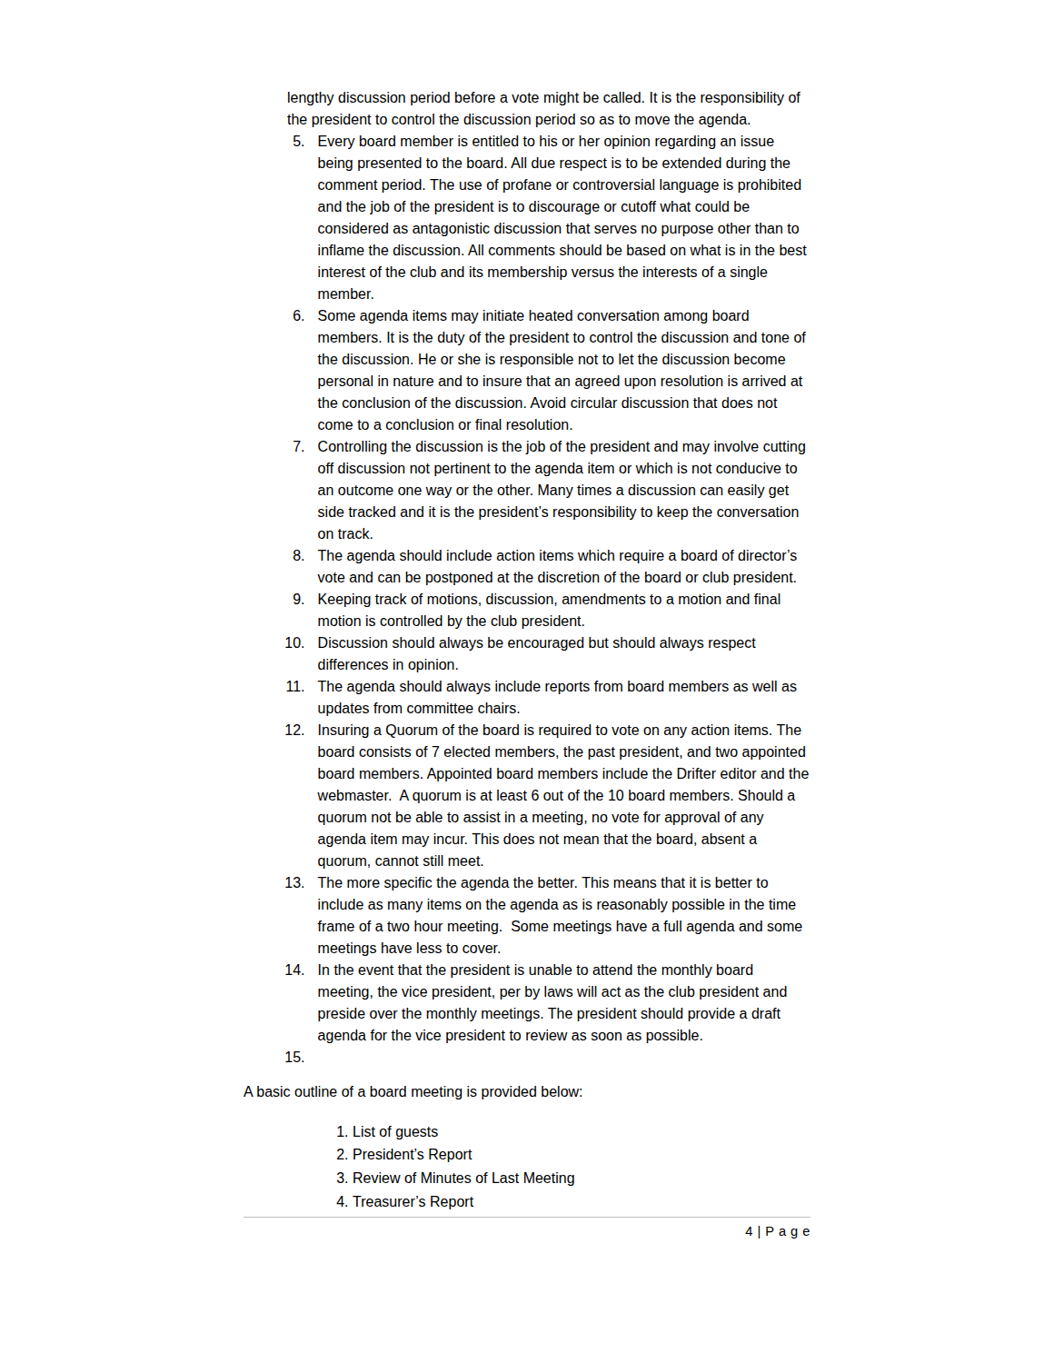lengthy discussion period before a vote might be called. It is the responsibility of the president to control the discussion period so as to move the agenda.
Every board member is entitled to his or her opinion regarding an issue being presented to the board. All due respect is to be extended during the comment period. The use of profane or controversial language is prohibited and the job of the president is to discourage or cutoff what could be considered as antagonistic discussion that serves no purpose other than to inflame the discussion. All comments should be based on what is in the best interest of the club and its membership versus the interests of a single member.
Some agenda items may initiate heated conversation among board members. It is the duty of the president to control the discussion and tone of the discussion. He or she is responsible not to let the discussion become personal in nature and to insure that an agreed upon resolution is arrived at the conclusion of the discussion. Avoid circular discussion that does not come to a conclusion or final resolution.
Controlling the discussion is the job of the president and may involve cutting off discussion not pertinent to the agenda item or which is not conducive to an outcome one way or the other. Many times a discussion can easily get side tracked and it is the president’s responsibility to keep the conversation on track.
The agenda should include action items which require a board of director’s vote and can be postponed at the discretion of the board or club president.
Keeping track of motions, discussion, amendments to a motion and final motion is controlled by the club president.
Discussion should always be encouraged but should always respect differences in opinion.
The agenda should always include reports from board members as well as updates from committee chairs.
Insuring a Quorum of the board is required to vote on any action items. The board consists of 7 elected members, the past president, and two appointed board members. Appointed board members include the Drifter editor and the webmaster. A quorum is at least 6 out of the 10 board members. Should a quorum not be able to assist in a meeting, no vote for approval of any agenda item may incur. This does not mean that the board, absent a quorum, cannot still meet.
The more specific the agenda the better. This means that it is better to include as many items on the agenda as is reasonably possible in the time frame of a two hour meeting. Some meetings have a full agenda and some meetings have less to cover.
In the event that the president is unable to attend the monthly board meeting, the vice president, per by laws will act as the club president and preside over the monthly meetings. The president should provide a draft agenda for the vice president to review as soon as possible.
A basic outline of a board meeting is provided below:
List of guests
President’s Report
Review of Minutes of Last Meeting
Treasurer’s Report
4 | P a g e